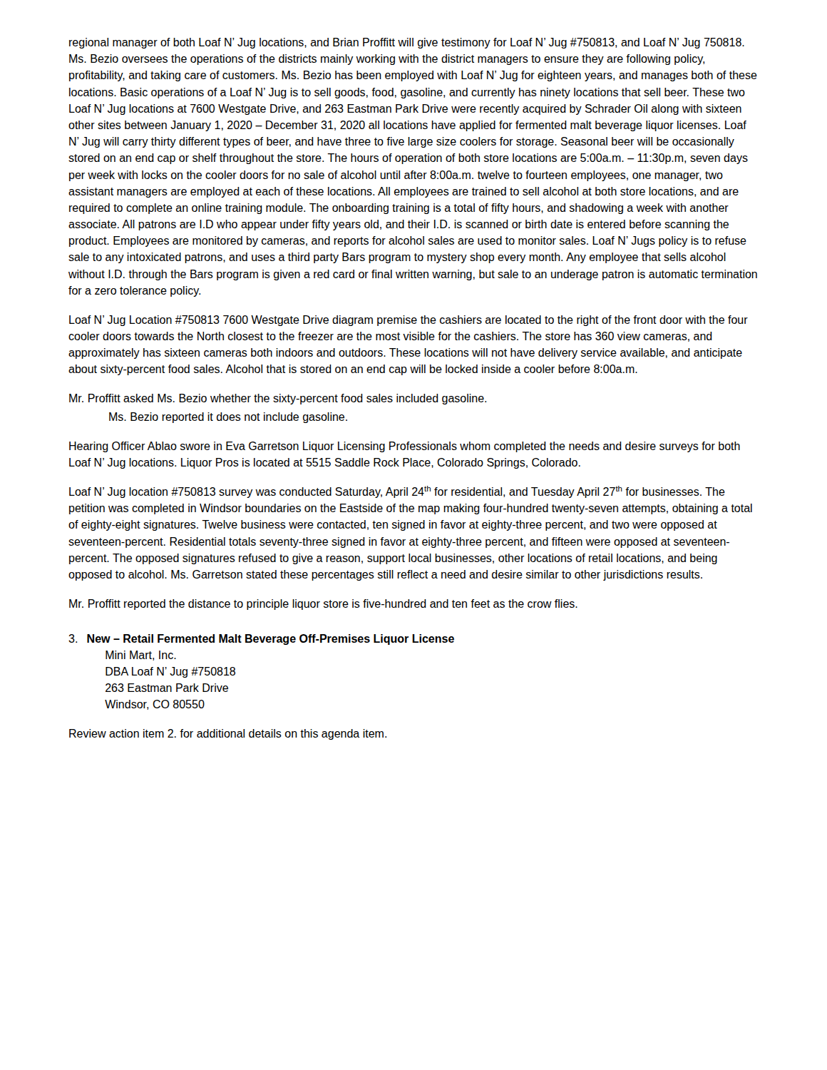regional manager of both Loaf N’ Jug locations, and Brian Proffitt will give testimony for Loaf N’ Jug #750813, and Loaf N’ Jug 750818. Ms. Bezio oversees the operations of the districts mainly working with the district managers to ensure they are following policy, profitability, and taking care of customers. Ms. Bezio has been employed with Loaf N’ Jug for eighteen years, and manages both of these locations. Basic operations of a Loaf N’ Jug is to sell goods, food, gasoline, and currently has ninety locations that sell beer. These two Loaf N’ Jug locations at 7600 Westgate Drive, and 263 Eastman Park Drive were recently acquired by Schrader Oil along with sixteen other sites between January 1, 2020 – December 31, 2020 all locations have applied for fermented malt beverage liquor licenses. Loaf N’ Jug will carry thirty different types of beer, and have three to five large size coolers for storage. Seasonal beer will be occasionally stored on an end cap or shelf throughout the store. The hours of operation of both store locations are 5:00a.m. – 11:30p.m, seven days per week with locks on the cooler doors for no sale of alcohol until after 8:00a.m. twelve to fourteen employees, one manager, two assistant managers are employed at each of these locations. All employees are trained to sell alcohol at both store locations, and are required to complete an online training module. The onboarding training is a total of fifty hours, and shadowing a week with another associate. All patrons are I.D who appear under fifty years old, and their I.D. is scanned or birth date is entered before scanning the product. Employees are monitored by cameras, and reports for alcohol sales are used to monitor sales. Loaf N’ Jugs policy is to refuse sale to any intoxicated patrons, and uses a third party Bars program to mystery shop every month. Any employee that sells alcohol without I.D. through the Bars program is given a red card or final written warning, but sale to an underage patron is automatic termination for a zero tolerance policy.
Loaf N’ Jug Location #750813 7600 Westgate Drive diagram premise the cashiers are located to the right of the front door with the four cooler doors towards the North closest to the freezer are the most visible for the cashiers. The store has 360 view cameras, and approximately has sixteen cameras both indoors and outdoors. These locations will not have delivery service available, and anticipate about sixty-percent food sales. Alcohol that is stored on an end cap will be locked inside a cooler before 8:00a.m.
Mr. Proffitt asked Ms. Bezio whether the sixty-percent food sales included gasoline.
Ms. Bezio reported it does not include gasoline.
Hearing Officer Ablao swore in Eva Garretson Liquor Licensing Professionals whom completed the needs and desire surveys for both Loaf N’ Jug locations. Liquor Pros is located at 5515 Saddle Rock Place, Colorado Springs, Colorado.
Loaf N’ Jug location #750813 survey was conducted Saturday, April 24th for residential, and Tuesday April 27th for businesses. The petition was completed in Windsor boundaries on the Eastside of the map making four-hundred twenty-seven attempts, obtaining a total of eighty-eight signatures. Twelve business were contacted, ten signed in favor at eighty-three percent, and two were opposed at seventeen-percent. Residential totals seventy-three signed in favor at eighty-three percent, and fifteen were opposed at seventeen-percent. The opposed signatures refused to give a reason, support local businesses, other locations of retail locations, and being opposed to alcohol. Ms. Garretson stated these percentages still reflect a need and desire similar to other jurisdictions results.
Mr. Proffitt reported the distance to principle liquor store is five-hundred and ten feet as the crow flies.
3. New – Retail Fermented Malt Beverage Off-Premises Liquor License
Mini Mart, Inc.
DBA Loaf N’ Jug #750818
263 Eastman Park Drive
Windsor, CO 80550
Review action item 2. for additional details on this agenda item.